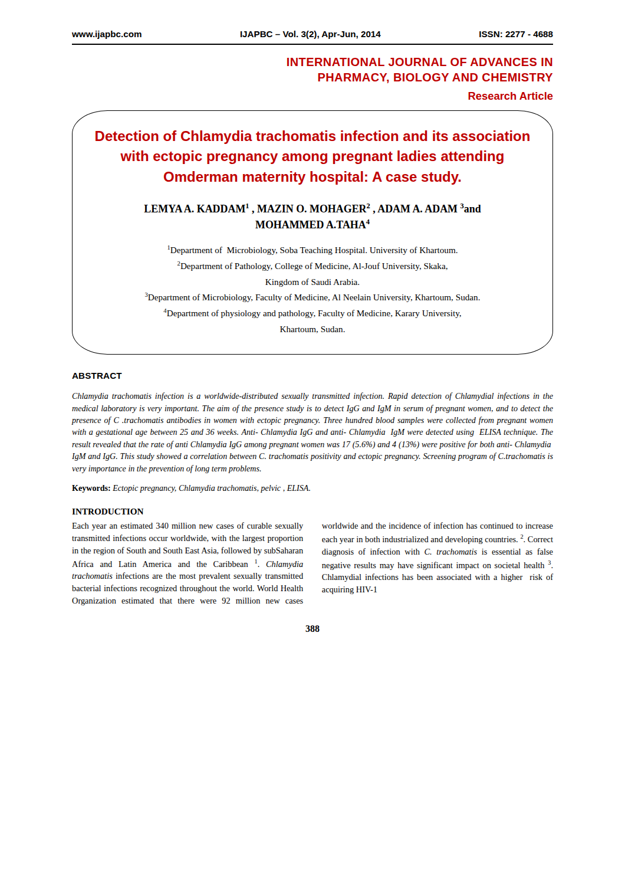www.ijapbc.com IJAPBC – Vol. 3(2), Apr-Jun, 2014 ISSN: 2277 - 4688
INTERNATIONAL JOURNAL OF ADVANCES IN
PHARMACY, BIOLOGY AND CHEMISTRY
Research Article
Detection of Chlamydia trachomatis infection and its association with ectopic pregnancy among pregnant ladies attending Omderman maternity hospital: A case study.
LEMYA A. KADDAM1 , MAZIN O. MOHAGER2 , ADAM A. ADAM 3and
MOHAMMED A.TAHA4
1Department of Microbiology, Soba Teaching Hospital. University of Khartoum.
2Department of Pathology, College of Medicine, Al-Jouf University, Skaka,
Kingdom of Saudi Arabia.
3Department of Microbiology, Faculty of Medicine, Al Neelain University, Khartoum, Sudan.
4Department of physiology and pathology, Faculty of Medicine, Karary University,
Khartoum, Sudan.
ABSTRACT
Chlamydia trachomatis infection is a worldwide-distributed sexually transmitted infection. Rapid detection of Chlamydial infections in the medical laboratory is very important. The aim of the presence study is to detect IgG and IgM in serum of pregnant women, and to detect the presence of C .trachomatis antibodies in women with ectopic pregnancy. Three hundred blood samples were collected from pregnant women with a gestational age between 25 and 36 weeks. Anti- Chlamydia IgG and anti- Chlamydia IgM were detected using ELISA technique. The result revealed that the rate of anti Chlamydia IgG among pregnant women was 17 (5.6%) and 4 (13%) were positive for both anti- Chlamydia IgM and IgG. This study showed a correlation between C. trachomatis positivity and ectopic pregnancy. Screening program of C.trachomatis is very importance in the prevention of long term problems.
Keywords: Ectopic pregnancy, Chlamydia trachomatis, pelvic , ELISA.
INTRODUCTION
Each year an estimated 340 million new cases of curable sexually transmitted infections occur worldwide, with the largest proportion in the region of South and South East Asia, followed by subSaharan Africa and Latin America and the Caribbean 1. Chlamydia trachomatis infections are the most prevalent sexually transmitted bacterial infections recognized throughout the world. World Health Organization estimated that there were 92 million new cases worldwide and the incidence of infection has continued to increase each year in both industrialized and developing countries. 2. Correct diagnosis of infection with C. trachomatis is essential as false negative results may have significant impact on societal health 3. Chlamydial infections has been associated with a higher risk of acquiring HIV-1
388